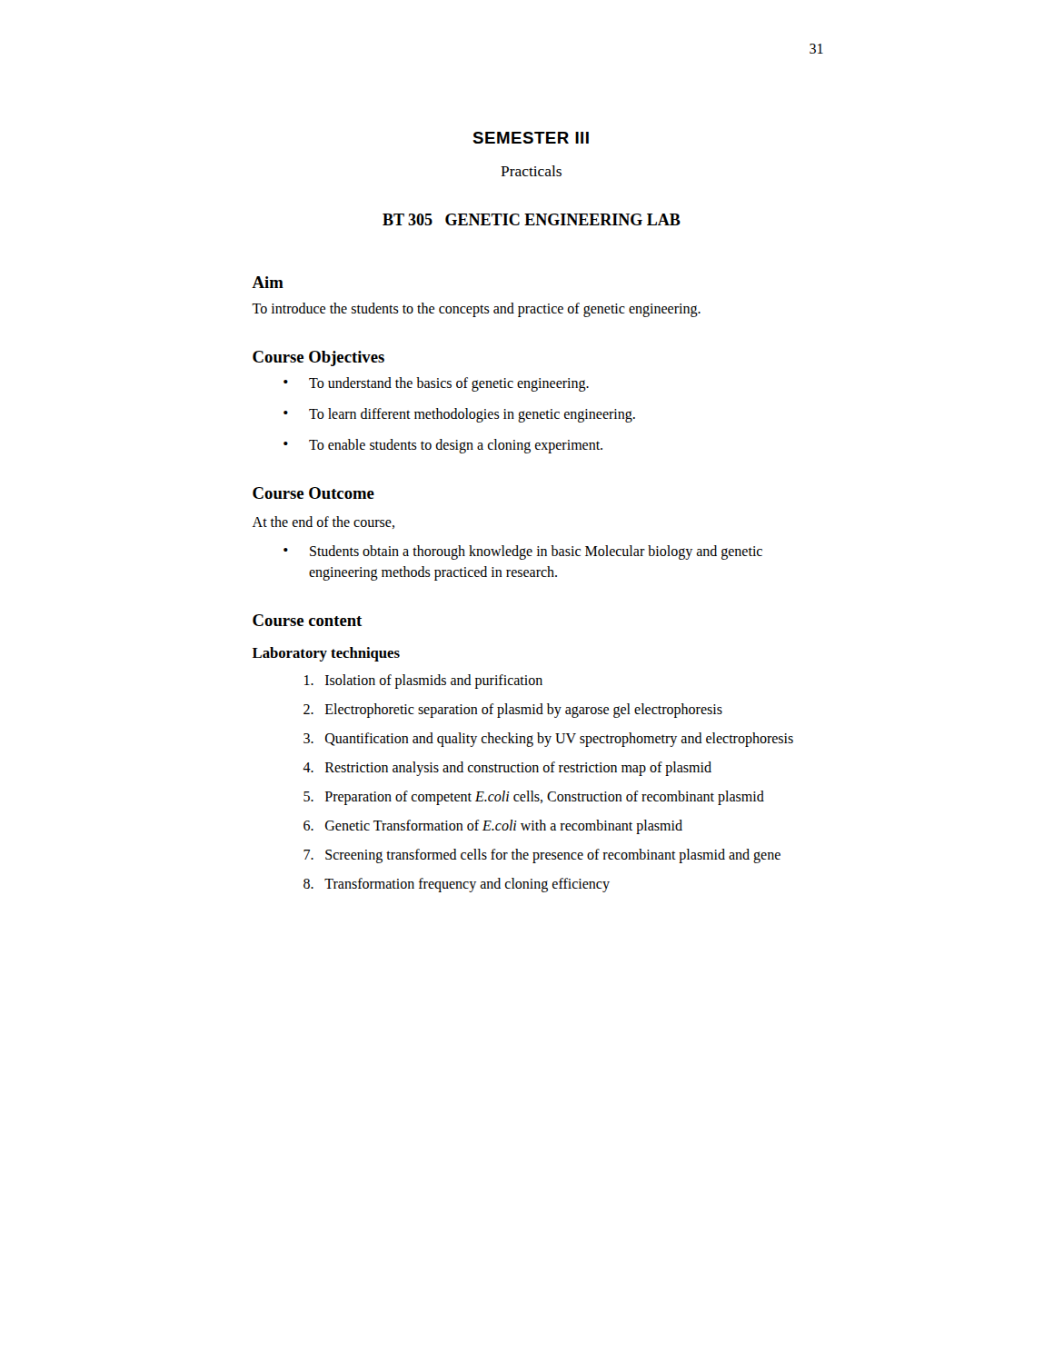31
SEMESTER III
Practicals
BT 305 GENETIC ENGINEERING LAB
Aim
To introduce the students to the concepts and practice of genetic engineering.
Course Objectives
To understand the basics of genetic engineering.
To learn different methodologies in genetic engineering.
To enable students to design a cloning experiment.
Course Outcome
At the end of the course,
Students obtain a thorough knowledge in basic Molecular biology and genetic engineering methods practiced in research.
Course content
Laboratory techniques
Isolation of plasmids and purification
Electrophoretic separation of plasmid by agarose gel electrophoresis
Quantification and quality checking by UV spectrophometry and electrophoresis
Restriction analysis and construction of restriction map of plasmid
Preparation of competent E.coli cells, Construction of recombinant plasmid
Genetic Transformation of E.coli with a recombinant plasmid
Screening transformed cells for the presence of recombinant plasmid and gene
Transformation frequency and cloning efficiency